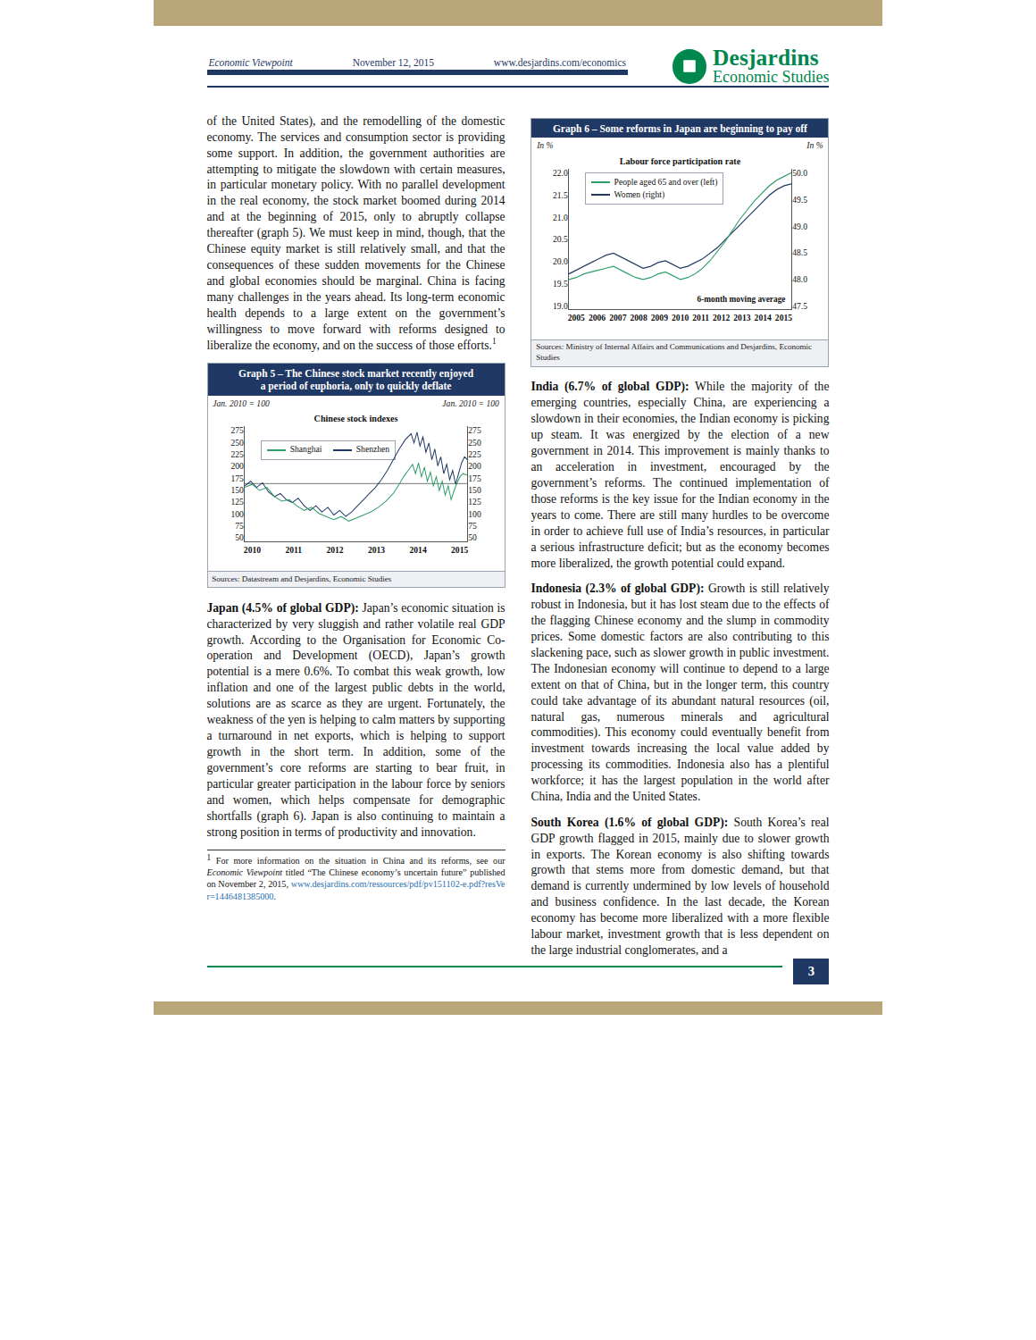Economic Viewpoint November 12, 2015 www.desjardins.com/economics
Desjardins
Economic Studies
of the United States), and the remodelling of the domestic economy. The services and consumption sector is providing some support. In addition, the government authorities are attempting to mitigate the slowdown with certain measures, in particular monetary policy. With no parallel development in the real economy, the stock market boomed during 2014 and at the beginning of 2015, only to abruptly collapse thereafter (graph 5). We must keep in mind, though, that the Chinese equity market is still relatively small, and that the consequences of these sudden movements for the Chinese and global economies should be marginal. China is facing many challenges in the years ahead. Its long-term economic health depends to a large extent on the government’s willingness to move forward with reforms designed to liberalize the economy, and on the success of those efforts.1
Graph 5 – The Chinese stock market recently enjoyed
a period of euphoria, only to quickly deflate
Jan. 2010 = 100 Jan. 2010 = 100
Chinese stock indexes
2752502252001751501251007550
2752502252001751501251007550
Shanghai Shenzhen
201020112012201320142015
Sources: Datastream and Desjardins, Economic Studies
Japan (4.5% of global GDP): Japan’s economic situation is characterized by very sluggish and rather volatile real GDP growth. According to the Organisation for Economic Co-operation and Development (OECD), Japan’s growth potential is a mere 0.6%. To combat this weak growth, low inflation and one of the largest public debts in the world, solutions are as scarce as they are urgent. Fortunately, the weakness of the yen is helping to calm matters by supporting a turnaround in net exports, which is helping to support growth in the short term. In addition, some of the government’s core reforms are starting to bear fruit, in particular greater participation in the labour force by seniors and women, which helps compensate for demographic shortfalls (graph 6). Japan is also continuing to maintain a strong position in terms of productivity and innovation.
1 For more information on the situation in China and its reforms, see our Economic Viewpoint titled “The Chinese economy’s uncertain future” published on November 2, 2015, www.desjardins.com/ressources/pdf/pv151102-e.pdf?resVer=1446481385000.
Graph 6 – Some reforms in Japan are beginning to pay off
In % In %
Labour force participation rate
22.021.521.020.520.019.519.0
50.049.549.048.548.047.5
People aged 65 and over (left)
Women (right)
6-month moving average
20052006200720082009201020112012201320142015
Sources: Ministry of Internal Affairs and Communications and Desjardins, Economic Studies
India (6.7% of global GDP): While the majority of the emerging countries, especially China, are experiencing a slowdown in their economies, the Indian economy is picking up steam. It was energized by the election of a new government in 2014. This improvement is mainly thanks to an acceleration in investment, encouraged by the government’s reforms. The continued implementation of those reforms is the key issue for the Indian economy in the years to come. There are still many hurdles to be overcome in order to achieve full use of India’s resources, in particular a serious infrastructure deficit; but as the economy becomes more liberalized, the growth potential could expand.
Indonesia (2.3% of global GDP): Growth is still relatively robust in Indonesia, but it has lost steam due to the effects of the flagging Chinese economy and the slump in commodity prices. Some domestic factors are also contributing to this slackening pace, such as slower growth in public investment. The Indonesian economy will continue to depend to a large extent on that of China, but in the longer term, this country could take advantage of its abundant natural resources (oil, natural gas, numerous minerals and agricultural commodities). This economy could eventually benefit from investment towards increasing the local value added by processing its commodities. Indonesia also has a plentiful workforce; it has the largest population in the world after China, India and the United States.
South Korea (1.6% of global GDP): South Korea’s real GDP growth flagged in 2015, mainly due to slower growth in exports. The Korean economy is also shifting towards growth that stems more from domestic demand, but that demand is currently undermined by low levels of household and business confidence. In the last decade, the Korean economy has become more liberalized with a more flexible labour market, investment growth that is less dependent on the large industrial conglomerates, and a
3